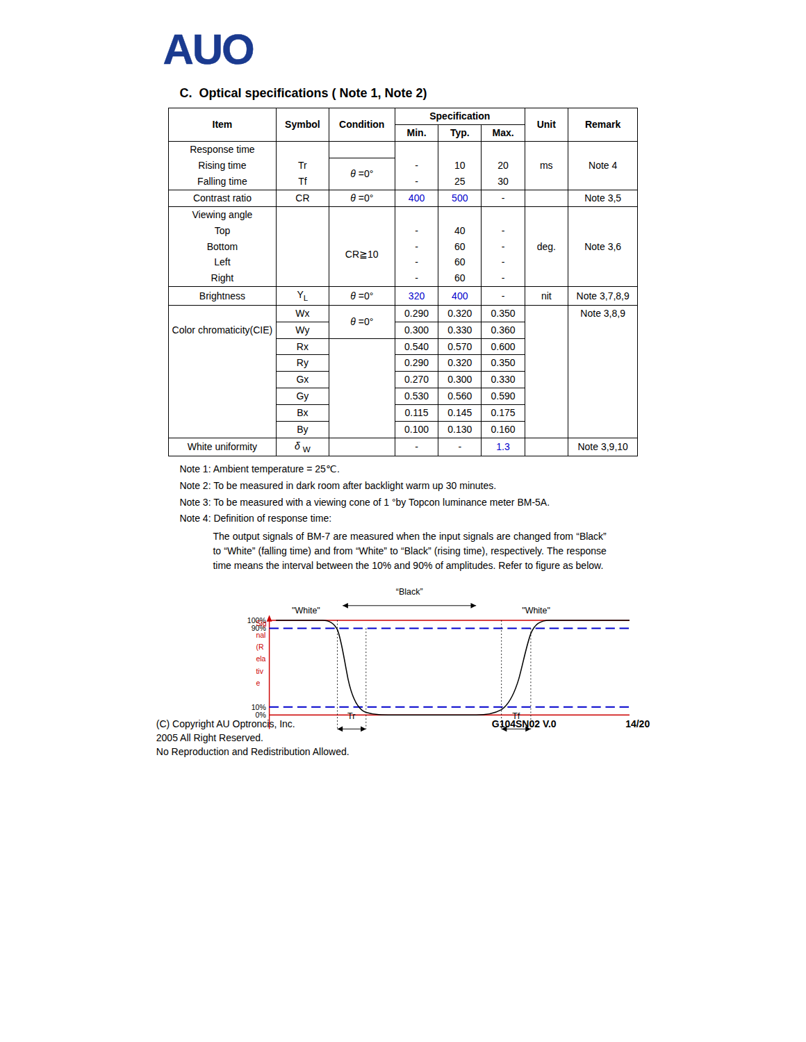AUO
C. Optical specifications ( Note 1, Note 2)
| Item | Symbol | Condition | Specification | Unit | Remark |
| --- | --- | --- | --- | --- | --- |
| Min. | Typ. | Max. |
| Response time | | | | | | ms | Note 4 |
| Rising time | Tr | θ =0° | - | 10 | 20 |
| Falling time | Tf | - | 25 | 30 |
| Contrast ratio | CR | θ =0° | 400 | 500 | - | | Note 3,5 |
| Viewing angle | | | | | | deg. | Note 3,6 |
| Top | CR≧10 | - | 40 | - |
| Bottom | - | 60 | - |
| Left | - | 60 | - |
| Right | - | 60 | - |
| Brightness | Y L | θ =0° | 320 | 400 | - | nit | Note 3,7,8,9 |
| Color chromaticity(CIE) | Wx | θ =0° | 0.290 | 0.320 | 0.350 | | Note 3,8,9 |
| Wy | 0.300 | 0.330 | 0.360 |
| Rx | | 0.540 | 0.570 | 0.600 |
| Ry | 0.290 | 0.320 | 0.350 |
| Gx | 0.270 | 0.300 | 0.330 |
| Gy | 0.530 | 0.560 | 0.590 |
| Bx | 0.115 | 0.145 | 0.175 |
| By | 0.100 | 0.130 | 0.160 |
| White uniformity | δ W | | - | - | 1.3 | | Note 3,9,10 |
Note 1: Ambient temperature = 25℃.
Note 2: To be measured in dark room after backlight warm up 30 minutes.
Note 3: To be measured with a viewing cone of 1 °by Topcon luminance meter BM-5A.
Note 4: Definition of response time:
The output signals of BM-7 are measured when the input signals are changed from “Black” to “White” (falling time) and from “White” to “Black” (rising time), respectively. The response time means the interval between the 10% and 90% of amplitudes. Refer to figure as below.
“Black” "White" "White" 100% 90% 10% 0% Sig nal (R ela tiv e Tr Tf
(C) Copyright AU Optroncis, Inc. 2005 All Right Reserved. No Reproduction and Redistribution Allowed.
G104SN02 V.0
14/20